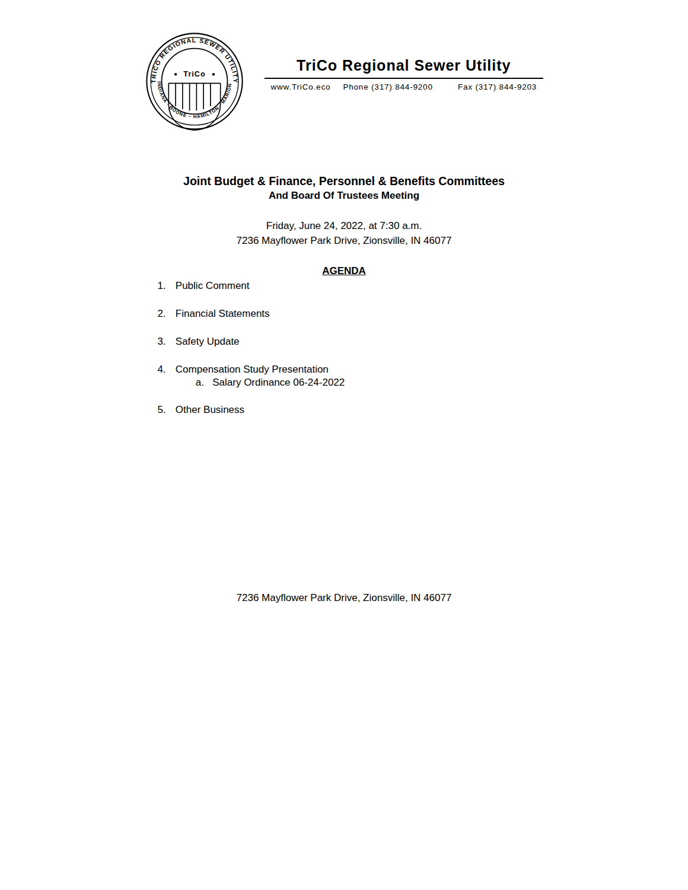TRICO REGIONAL SEWER UTILITY STATE OF INDIANA · BOONE – HAMILTON · MARION COUNTIES TriCo
TriCo Regional Sewer Utility
www.TriCo.eco Phone (317) 844-9200 Fax (317) 844-9203
Joint Budget & Finance, Personnel & Benefits Committees
And Board Of Trustees Meeting
Friday, June 24, 2022, at 7:30 a.m.
7236 Mayflower Park Drive, Zionsville, IN 46077
AGENDA
Public Comment
Financial Statements
Safety Update
Compensation Study Presentation
Salary Ordinance 06-24-2022
Other Business
7236 Mayflower Park Drive, Zionsville, IN 46077